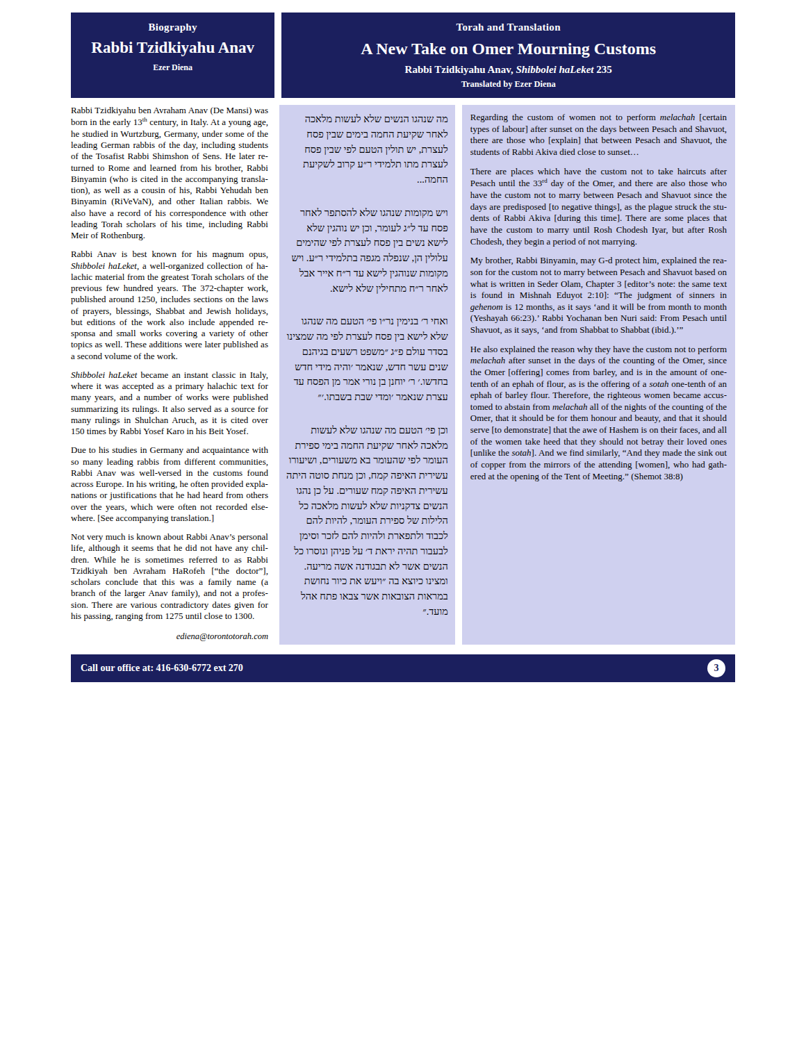Biography
Rabbi Tzidkiyahu Anav
Ezer Diena
Torah and Translation
A New Take on Omer Mourning Customs
Rabbi Tzidkiyahu Anav, Shibbolei haLeket 235
Translated by Ezer Diena
Rabbi Tzidkiyahu ben Avraham Anav (De Mansi) was born in the early 13th century, in Italy. At a young age, he studied in Wurtzburg, Germany, under some of the leading German rabbis of the day, including students of the Tosafist Rabbi Shimshon of Sens. He later returned to Rome and learned from his brother, Rabbi Binyamin (who is cited in the accompanying translation), as well as a cousin of his, Rabbi Yehudah ben Binyamin (RiVeVaN), and other Italian rabbis. We also have a record of his correspondence with other leading Torah scholars of his time, including Rabbi Meir of Rothenburg.
Rabbi Anav is best known for his magnum opus, Shibbolei haLeket, a well-organized collection of halachic material from the greatest Torah scholars of the previous few hundred years. The 372-chapter work, published around 1250, includes sections on the laws of prayers, blessings, Shabbat and Jewish holidays, but editions of the work also include appended responsa and small works covering a variety of other topics as well. These additions were later published as a second volume of the work.
Shibbolei haLeket became an instant classic in Italy, where it was accepted as a primary halachic text for many years, and a number of works were published summarizing its rulings. It also served as a source for many rulings in Shulchan Aruch, as it is cited over 150 times by Rabbi Yosef Karo in his Beit Yosef.
Due to his studies in Germany and acquaintance with so many leading rabbis from different communities, Rabbi Anav was well-versed in the customs found across Europe. In his writing, he often provided explanations or justifications that he had heard from others over the years, which were often not recorded elsewhere. [See accompanying translation.]
Not very much is known about Rabbi Anav’s personal life, although it seems that he did not have any children. While he is sometimes referred to as Rabbi Tzidkiyah ben Avraham HaRofeh [“the doctor”], scholars conclude that this was a family name (a branch of the larger Anav family), and not a profession. There are various contradictory dates given for his passing, ranging from 1275 until close to 1300.
ediena@torontotorah.com
מה שנהגו הנשים שלא לעשות מלאכה לאחר שקיעת החמה בימים שבין פסח לעצרת, יש תולין הטעם לפי שבין פסח לעצרת מתו תלמידי ר״ע קרוב לשקיעת החמה...
ויש מקומות שנהגו שלא להסתפר לאחר פסח עד ל״ג לעומר, וכן יש נוהגין שלא לישא נשים בין פסח לעצרת לפי שהימים עלולין הן, שנפלה מגפה בתלמידי ר״ע. ויש מקומות שנוהגין לישא עד ר״ח אייר אבל לאחר ר״ח מתחילין שלא לישא.
ואחי ר׳ בנימין נר״ו פי׳ הטעם מה שנהגו שלא לישא בין פסח לעצרת לפי מה שמצינו בסדר עולם פ״ג ״משפט רשעים בגיהנם שנים עשר חדש, שנאמר ׳והיה מידי חדש בחדשו.׳ ר׳ יוחנן בן נורי אמר מן הפסח עד עצרת שנאמר ׳ומדי שבת בשבתו.׳״
וכן פי׳ הטעם מה שנהגו שלא לעשות מלאכה לאחר שקיעת החמה בימי ספירת העומר לפי שהעומר בא משעורים, ושיעורו עשירית האיפה קמח, וכן מנחת סוטה היתה עשירית האיפה קמח שעורים. על כן נהגו הנשים צדקניות שלא לעשות מלאכה כל הלילות של ספירת העומר, להיות להם לכבוד ולתפארת ולהיות להם לזכר וסימן לבעבור תהיה יראת ד׳ על פניהן ונוסרו כל הנשים אשר לא תבגודנה אשה מריעה. ומצינו כיוצא בה ״ויעש את כיור נחושת במראות הצובאות אשר צבאו פתח אהל מועד.״
Regarding the custom of women not to perform melachah [certain types of labour] after sunset on the days between Pesach and Shavuot, there are those who [explain] that between Pesach and Shavuot, the students of Rabbi Akiva died close to sunset…
There are places which have the custom not to take haircuts after Pesach until the 33rd day of the Omer, and there are also those who have the custom not to marry between Pesach and Shavuot since the days are predisposed [to negative things], as the plague struck the students of Rabbi Akiva [during this time]. There are some places that have the custom to marry until Rosh Chodesh Iyar, but after Rosh Chodesh, they begin a period of not marrying.
My brother, Rabbi Binyamin, may G-d protect him, explained the reason for the custom not to marry between Pesach and Shavuot based on what is written in Seder Olam, Chapter 3 [editor’s note: the same text is found in Mishnah Eduyot 2:10]: “The judgment of sinners in gehenom is 12 months, as it says ‘and it will be from month to month (Yeshayah 66:23).’ Rabbi Yochanan ben Nuri said: From Pesach until Shavuot, as it says, ‘and from Shabbat to Shabbat (ibid.).’”
He also explained the reason why they have the custom not to perform melachah after sunset in the days of the counting of the Omer, since the Omer [offering] comes from barley, and is in the amount of one-tenth of an ephah of flour, as is the offering of a sotah one-tenth of an ephah of barley flour. Therefore, the righteous women became accustomed to abstain from melachah all of the nights of the counting of the Omer, that it should be for them honour and beauty, and that it should serve [to demonstrate] that the awe of Hashem is on their faces, and all of the women take heed that they should not betray their loved ones [unlike the sotah]. And we find similarly, “And they made the sink out of copper from the mirrors of the attending [women], who had gathered at the opening of the Tent of Meeting.” (Shemot 38:8)
Call our office at: 416-630-6772 ext 270
3